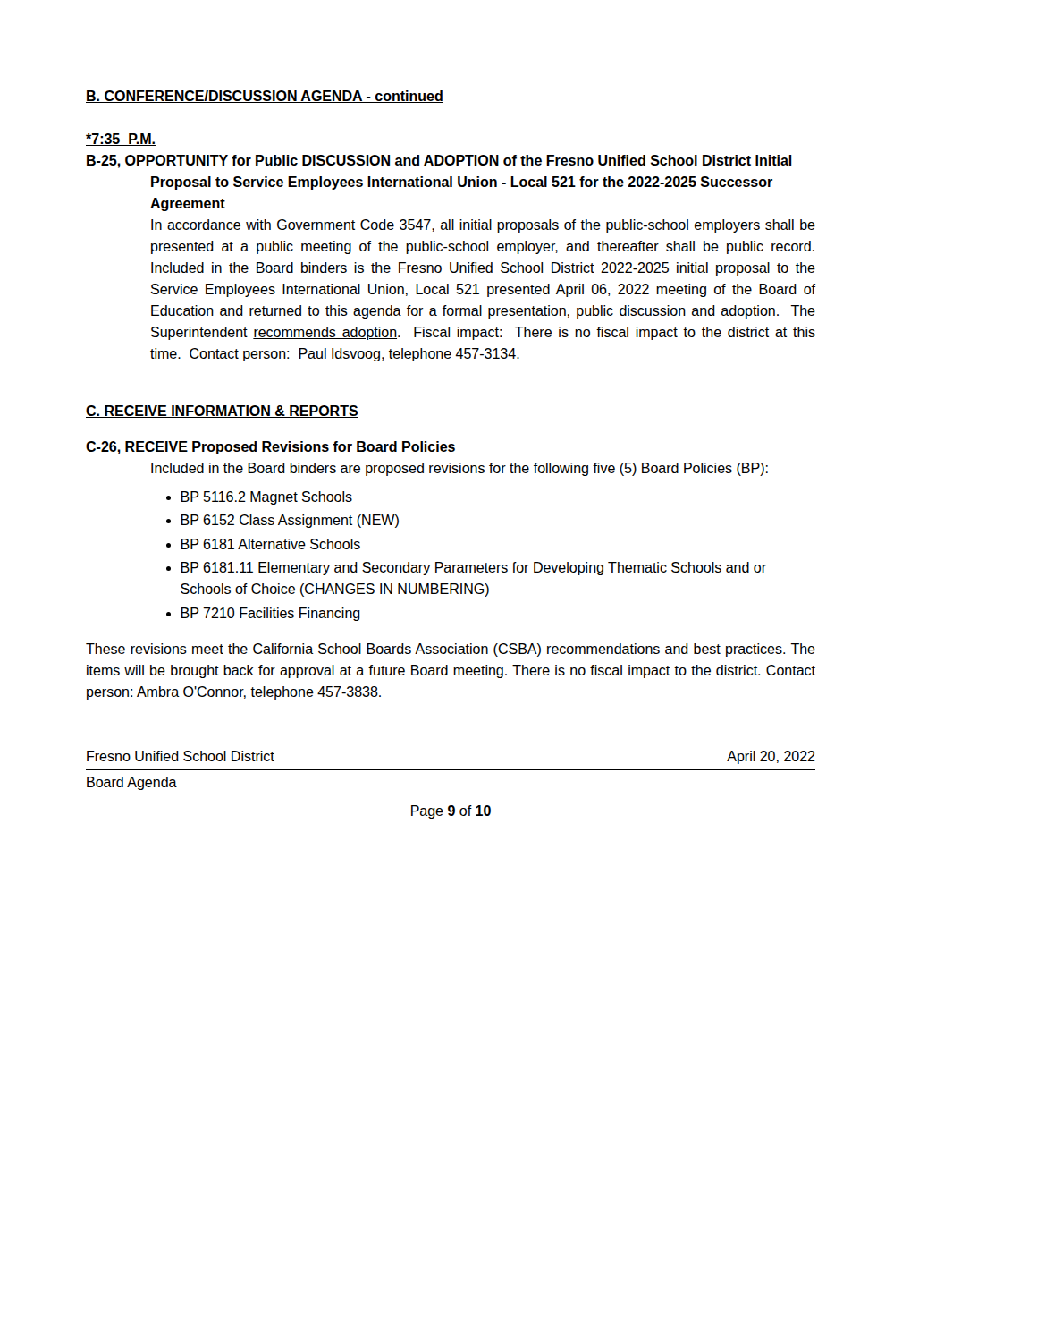B. CONFERENCE/DISCUSSION AGENDA - continued
*7:35 P.M.
B-25, OPPORTUNITY for Public DISCUSSION and ADOPTION of the Fresno Unified School District Initial Proposal to Service Employees International Union - Local 521 for the 2022-2025 Successor Agreement
In accordance with Government Code 3547, all initial proposals of the public-school employers shall be presented at a public meeting of the public-school employer, and thereafter shall be public record. Included in the Board binders is the Fresno Unified School District 2022-2025 initial proposal to the Service Employees International Union, Local 521 presented April 06, 2022 meeting of the Board of Education and returned to this agenda for a formal presentation, public discussion and adoption. The Superintendent recommends adoption. Fiscal impact: There is no fiscal impact to the district at this time. Contact person: Paul Idsvoog, telephone 457-3134.
C. RECEIVE INFORMATION & REPORTS
C-26, RECEIVE Proposed Revisions for Board Policies
Included in the Board binders are proposed revisions for the following five (5) Board Policies (BP):
BP 5116.2 Magnet Schools
BP 6152 Class Assignment (NEW)
BP 6181 Alternative Schools
BP 6181.11 Elementary and Secondary Parameters for Developing Thematic Schools and or Schools of Choice (CHANGES IN NUMBERING)
BP 7210 Facilities Financing
These revisions meet the California School Boards Association (CSBA) recommendations and best practices. The items will be brought back for approval at a future Board meeting. There is no fiscal impact to the district. Contact person: Ambra O'Connor, telephone 457-3838.
Fresno Unified School District April 20, 2022
Board Agenda
Page 9 of 10